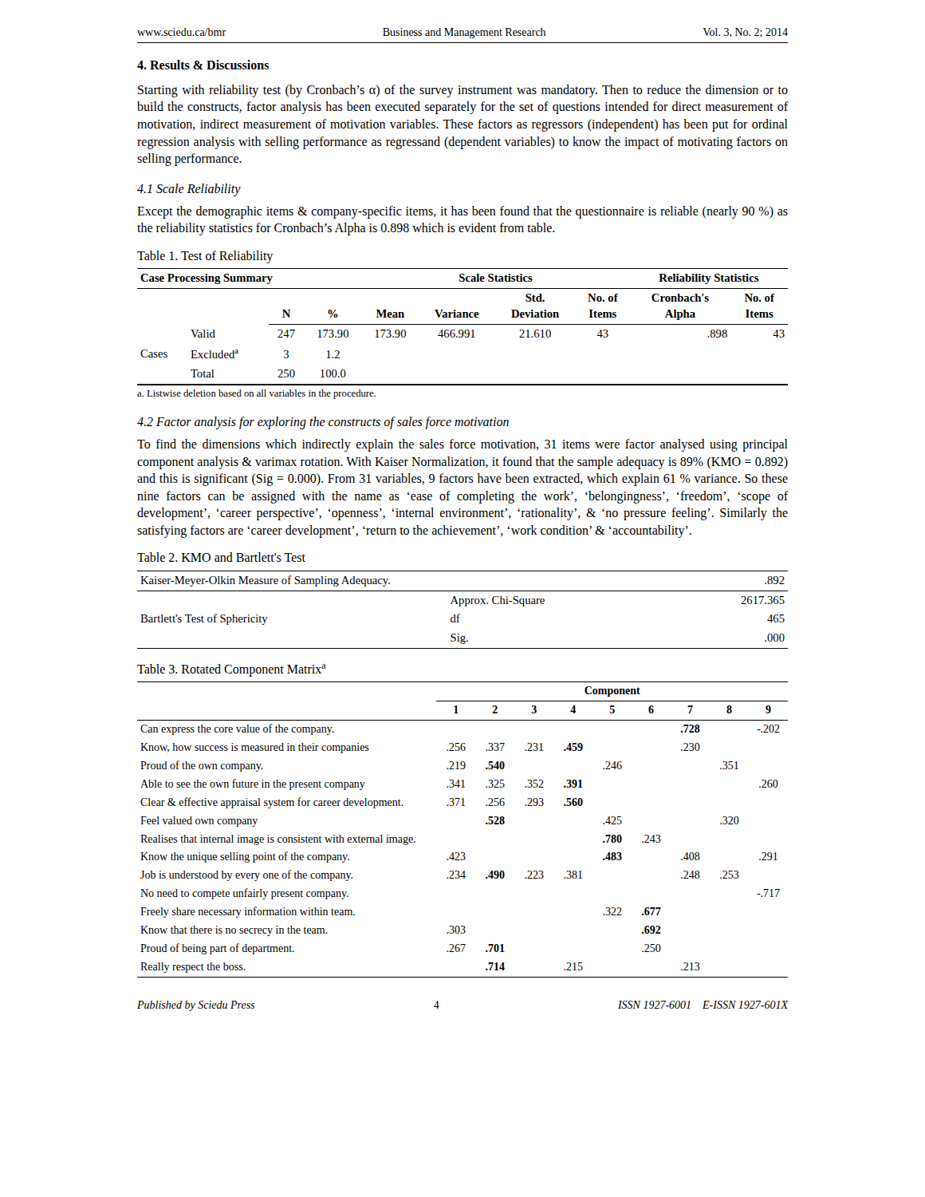www.sciedu.ca/bmr Business and Management Research Vol. 3, No. 2; 2014
4. Results & Discussions
Starting with reliability test (by Cronbach’s α) of the survey instrument was mandatory. Then to reduce the dimension or to build the constructs, factor analysis has been executed separately for the set of questions intended for direct measurement of motivation, indirect measurement of motivation variables. These factors as regressors (independent) has been put for ordinal regression analysis with selling performance as regressand (dependent variables) to know the impact of motivating factors on selling performance.
4.1 Scale Reliability
Except the demographic items & company-specific items, it has been found that the questionnaire is reliable (nearly 90 %) as the reliability statistics for Cronbach’s Alpha is 0.898 which is evident from table.
Table 1. Test of Reliability
| Case Processing Summary | Scale Statistics | Reliability Statistics |
| --- | --- | --- |
| | N | % | Mean | Variance | Std. Deviation | No. of Items | Cronbach's Alpha | No. of Items |
| Cases | Valid | 247 | 173.90 | 173.90 | 466.991 | 21.610 | 43 | .898 | 43 |
| Excluded a | 3 | 1.2 | | | | | | |
| Total | 250 | 100.0 | | | | | | |
a. Listwise deletion based on all variables in the procedure.
4.2 Factor analysis for exploring the constructs of sales force motivation
To find the dimensions which indirectly explain the sales force motivation, 31 items were factor analysed using principal component analysis & varimax rotation. With Kaiser Normalization, it found that the sample adequacy is 89% (KMO = 0.892) and this is significant (Sig = 0.000). From 31 variables, 9 factors have been extracted, which explain 61 % variance. So these nine factors can be assigned with the name as ‘ease of completing the work’, ‘belongingness’, ‘freedom’, ‘scope of development’, ‘career perspective’, ‘openness’, ‘internal environment’, ‘rationality’, & ‘no pressure feeling’. Similarly the satisfying factors are ‘career development’, ‘return to the achievement’, ‘work condition’ & ‘accountability’.
Table 2. KMO and Bartlett's Test
| Kaiser-Meyer-Olkin Measure of Sampling Adequacy. | .892 |
| Bartlett's Test of Sphericity | Approx. Chi-Square | 2617.365 |
| df | 465 |
| Sig. | .000 |
Table 3. Rotated Component Matrixa
| | Component |
| --- | --- |
| | 1 | 2 | 3 | 4 | 5 | 6 | 7 | 8 | 9 |
| Can express the core value of the company. | | | | | | | .728 | | -.202 |
| Know, how success is measured in their companies | .256 | .337 | .231 | .459 | | | .230 | | |
| Proud of the own company. | .219 | .540 | | | .246 | | | .351 | |
| Able to see the own future in the present company | .341 | .325 | .352 | .391 | | | | | .260 |
| Clear & effective appraisal system for career development. | .371 | .256 | .293 | .560 | | | | | |
| Feel valued own company | | .528 | | | .425 | | | .320 | |
| Realises that internal image is consistent with external image. | | | | | .780 | .243 | | | |
| Know the unique selling point of the company. | .423 | | | | .483 | | .408 | | .291 |
| Job is understood by every one of the company. | .234 | .490 | .223 | .381 | | | .248 | .253 | |
| No need to compete unfairly present company. | | | | | | | | | -.717 |
| Freely share necessary information within team. | | | | | .322 | .677 | | | |
| Know that there is no secrecy in the team. | .303 | | | | | .692 | | | |
| Proud of being part of department. | .267 | .701 | | | | .250 | | | |
| Really respect the boss. | | .714 | | .215 | | | .213 | | |
Published by Sciedu Press 4 ISSN 1927-6001 E-ISSN 1927-601X